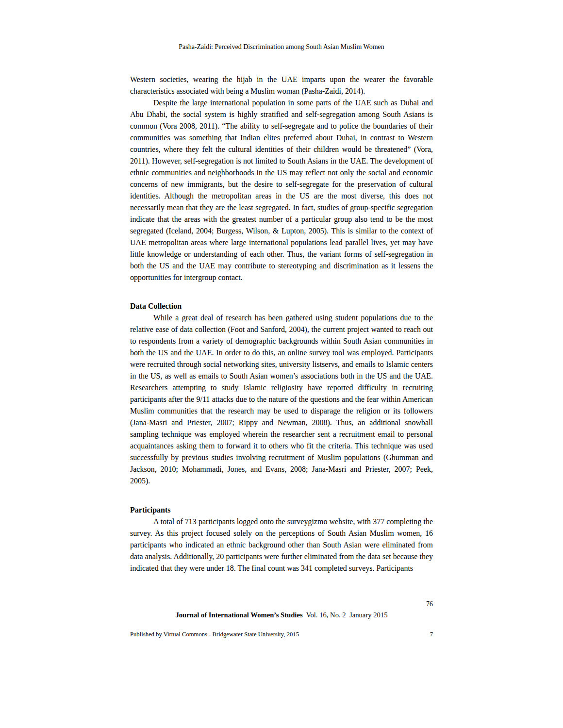Pasha-Zaidi: Perceived Discrimination among South Asian Muslim Women
Western societies, wearing the hijab in the UAE imparts upon the wearer the favorable characteristics associated with being a Muslim woman (Pasha-Zaidi, 2014).
Despite the large international population in some parts of the UAE such as Dubai and Abu Dhabi, the social system is highly stratified and self-segregation among South Asians is common (Vora 2008, 2011). “The ability to self-segregate and to police the boundaries of their communities was something that Indian elites preferred about Dubai, in contrast to Western countries, where they felt the cultural identities of their children would be threatened” (Vora, 2011). However, self-segregation is not limited to South Asians in the UAE. The development of ethnic communities and neighborhoods in the US may reflect not only the social and economic concerns of new immigrants, but the desire to self-segregate for the preservation of cultural identities. Although the metropolitan areas in the US are the most diverse, this does not necessarily mean that they are the least segregated. In fact, studies of group-specific segregation indicate that the areas with the greatest number of a particular group also tend to be the most segregated (Iceland, 2004; Burgess, Wilson, & Lupton, 2005). This is similar to the context of UAE metropolitan areas where large international populations lead parallel lives, yet may have little knowledge or understanding of each other. Thus, the variant forms of self-segregation in both the US and the UAE may contribute to stereotyping and discrimination as it lessens the opportunities for intergroup contact.
Data Collection
While a great deal of research has been gathered using student populations due to the relative ease of data collection (Foot and Sanford, 2004), the current project wanted to reach out to respondents from a variety of demographic backgrounds within South Asian communities in both the US and the UAE. In order to do this, an online survey tool was employed. Participants were recruited through social networking sites, university listservs, and emails to Islamic centers in the US, as well as emails to South Asian women’s associations both in the US and the UAE. Researchers attempting to study Islamic religiosity have reported difficulty in recruiting participants after the 9/11 attacks due to the nature of the questions and the fear within American Muslim communities that the research may be used to disparage the religion or its followers (Jana-Masri and Priester, 2007; Rippy and Newman, 2008). Thus, an additional snowball sampling technique was employed wherein the researcher sent a recruitment email to personal acquaintances asking them to forward it to others who fit the criteria. This technique was used successfully by previous studies involving recruitment of Muslim populations (Ghumman and Jackson, 2010; Mohammadi, Jones, and Evans, 2008; Jana-Masri and Priester, 2007; Peek, 2005).
Participants
A total of 713 participants logged onto the surveygizmo website, with 377 completing the survey. As this project focused solely on the perceptions of South Asian Muslim women, 16 participants who indicated an ethnic background other than South Asian were eliminated from data analysis. Additionally, 20 participants were further eliminated from the data set because they indicated that they were under 18. The final count was 341 completed surveys. Participants
76
Journal of International Women’s Studies Vol. 16, No. 2 January 2015
Published by Virtual Commons - Bridgewater State University, 2015
7